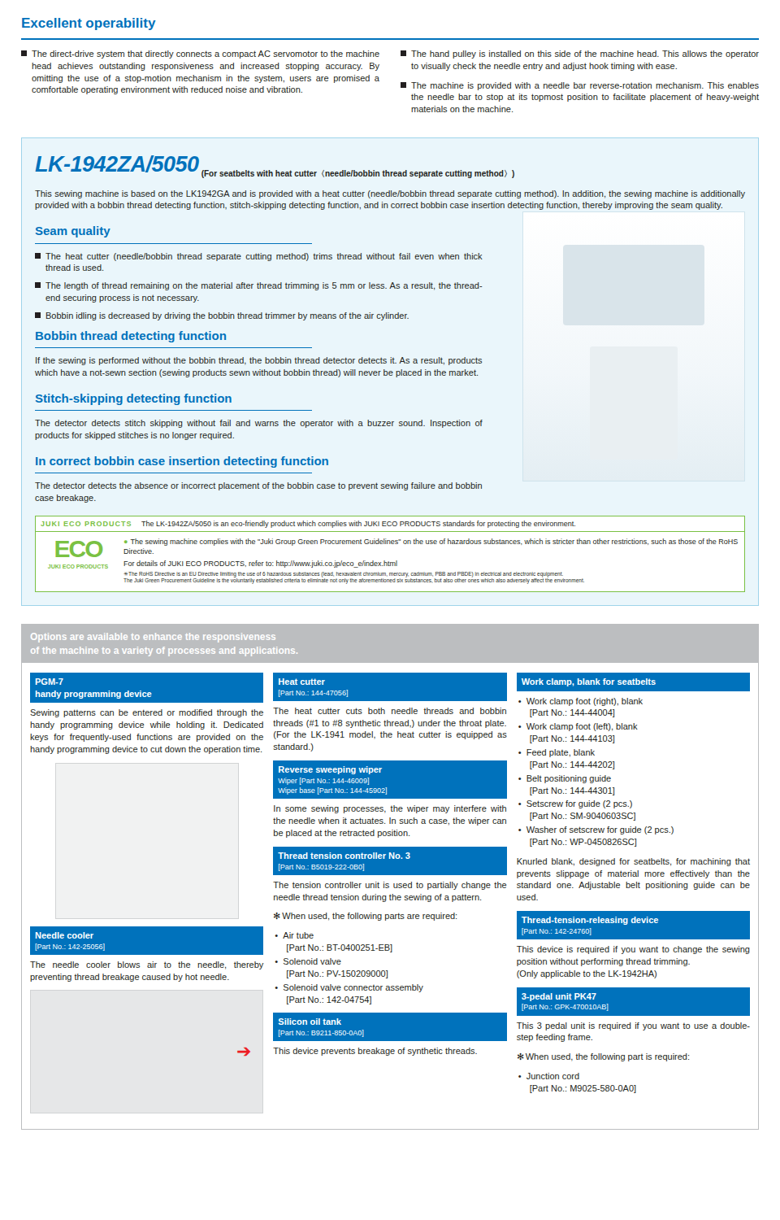Excellent operability
The direct-drive system that directly connects a compact AC servomotor to the machine head achieves outstanding responsiveness and increased stopping accuracy. By omitting the use of a stop-motion mechanism in the system, users are promised a comfortable operating environment with reduced noise and vibration.
The hand pulley is installed on this side of the machine head. This allows the operator to visually check the needle entry and adjust hook timing with ease.
The machine is provided with a needle bar reverse-rotation mechanism. This enables the needle bar to stop at its topmost position to facilitate placement of heavy-weight materials on the machine.
LK-1942ZA/5050 (For seatbelts with heat cutter〈needle/bobbin thread separate cutting method〉)
This sewing machine is based on the LK1942GA and is provided with a heat cutter (needle/bobbin thread separate cutting method). In addition, the sewing machine is additionally provided with a bobbin thread detecting function, stitch-skipping detecting function, and in correct bobbin case insertion detecting function, thereby improving the seam quality.
Seam quality
The heat cutter (needle/bobbin thread separate cutting method) trims thread without fail even when thick thread is used.
The length of thread remaining on the material after thread trimming is 5 mm or less. As a result, the thread-end securing process is not necessary.
Bobbin idling is decreased by driving the bobbin thread trimmer by means of the air cylinder.
Bobbin thread detecting function
If the sewing is performed without the bobbin thread, the bobbin thread detector detects it. As a result, products which have a not-sewn section (sewing products sewn without bobbin thread) will never be placed in the market.
Stitch-skipping detecting function
The detector detects stitch skipping without fail and warns the operator with a buzzer sound. Inspection of products for skipped stitches is no longer required.
In correct bobbin case insertion detecting function
The detector detects the absence or incorrect placement of the bobbin case to prevent sewing failure and bobbin case breakage.
JUKI ECO PRODUCTS The LK-1942ZA/5050 is an eco-friendly product which complies with JUKI ECO PRODUCTS standards for protecting the environment.
ECO
JUKI ECO PRODUCTS
The sewing machine complies with the "Juki Group Green Procurement Guidelines" on the use of hazardous substances, which is stricter than other restrictions, such as those of the RoHS Directive.
For details of JUKI ECO PRODUCTS, refer to: http://www.juki.co.jp/eco_e/index.html
✳The RoHS Directive is an EU Directive limiting the use of 6 hazardous substances (lead, hexavalent chromium, mercury, cadmium, PBB and PBDE) in electrical and electronic equipment.
The Juki Green Procurement Guideline is the voluntarily established criteria to eliminate not only the aforementioned six substances, but also other ones which also adversely affect the environment.
Options are available to enhance the responsiveness
of the machine to a variety of processes and applications.
PGM-7
handy programming device
Sewing patterns can be entered or modified through the handy programming device while holding it. Dedicated keys for frequently-used functions are provided on the handy programming device to cut down the operation time.
Needle cooler[Part No.: 142-25056]
The needle cooler blows air to the needle, thereby preventing thread breakage caused by hot needle.
➔
Heat cutter[Part No.: 144-47056]
The heat cutter cuts both needle threads and bobbin threads (#1 to #8 synthetic thread,) under the throat plate. (For the LK-1941 model, the heat cutter is equipped as standard.)
Reverse sweeping wiperWiper [Part No.: 144-46009]
Wiper base [Part No.: 144-45902]
In some sewing processes, the wiper may interfere with the needle when it actuates. In such a case, the wiper can be placed at the retracted position.
Thread tension controller No. 3[Part No.: B5019-222-0B0]
The tension controller unit is used to partially change the needle thread tension during the sewing of a pattern.
When used, the following parts are required:
Air tube[Part No.: BT-0400251-EB]
Solenoid valve[Part No.: PV-150209000]
Solenoid valve connector assembly[Part No.: 142-04754]
Silicon oil tank[Part No.: B9211-850-0A0]
This device prevents breakage of synthetic threads.
Work clamp, blank for seatbelts
Work clamp foot (right), blank[Part No.: 144-44004]
Work clamp foot (left), blank[Part No.: 144-44103]
Feed plate, blank[Part No.: 144-44202]
Belt positioning guide[Part No.: 144-44301]
Setscrew for guide (2 pcs.)[Part No.: SM-9040603SC]
Washer of setscrew for guide (2 pcs.)[Part No.: WP-0450826SC]
Knurled blank, designed for seatbelts, for machining that prevents slippage of material more effectively than the standard one. Adjustable belt positioning guide can be used.
Thread-tension-releasing device[Part No.: 142-24760]
This device is required if you want to change the sewing position without performing thread trimming.
(Only applicable to the LK-1942HA)
3-pedal unit PK47[Part No.: GPK-470010AB]
This 3 pedal unit is required if you want to use a double-step feeding frame.
When used, the following part is required:
Junction cord[Part No.: M9025-580-0A0]